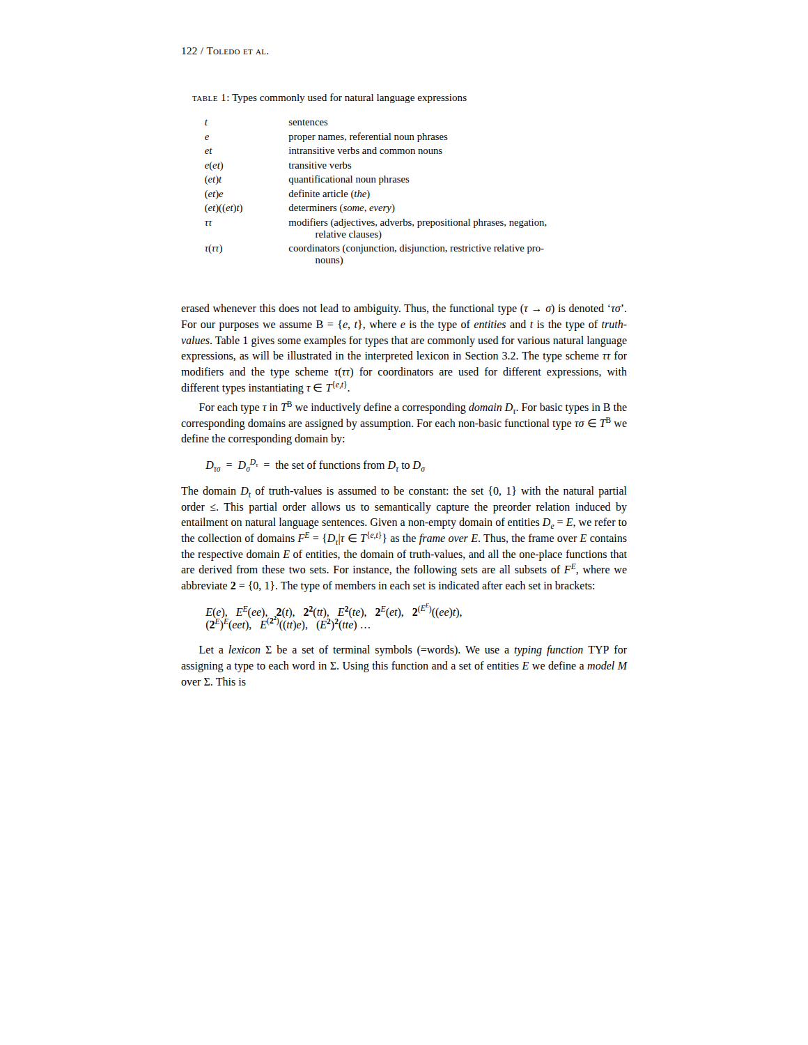122 / Toledo et al.
table 1: Types commonly used for natural language expressions
| t | sentences |
| e | proper names, referential noun phrases |
| et | intransitive verbs and common nouns |
| e ( et ) | transitive verbs |
| ( et ) t | quantificational noun phrases |
| ( et ) e | definite article ( the ) |
| ( et )(( et ) t ) | determiners ( some , every ) |
| ττ | modifiers (adjectives, adverbs, prepositional phrases, negation, relative clauses) |
| τ ( ττ ) | coordinators (conjunction, disjunction, restrictive relative pro- nouns) |
erased whenever this does not lead to ambiguity. Thus, the functional type (τ → σ) is denoted ‘τσ’. For our purposes we assume B = {e, t}, where e is the type of entities and t is the type of truth-values. Table 1 gives some examples for types that are commonly used for various natural language expressions, as will be illustrated in the interpreted lexicon in Section 3.2. The type scheme ττ for modifiers and the type scheme τ(ττ) for coordinators are used for different expressions, with different types instantiating τ ∈ T{e,t}.
For each type τ in TB we inductively define a corresponding domain Dτ. For basic types in B the corresponding domains are assigned by assumption. For each non-basic functional type τσ ∈ TB we define the corresponding domain by:
Dτσ = DσDτ = the set of functions from Dτ to Dσ
The domain Dt of truth-values is assumed to be constant: the set {0, 1} with the natural partial order ≤. This partial order allows us to semantically capture the preorder relation induced by entailment on natural language sentences. Given a non-empty domain of entities De = E, we refer to the collection of domains FE = {Dτ|τ ∈ T{e,t}} as the frame over E. Thus, the frame over E contains the respective domain E of entities, the domain of truth-values, and all the one-place functions that are derived from these two sets. For instance, the following sets are all subsets of FE, where we abbreviate 2 = {0, 1}. The type of members in each set is indicated after each set in brackets:
E(e), EE(ee), 2(t), 22(tt), E2(te), 2E(et), 2(EE)((ee)t),
(2E)E(eet), E(22)((tt)e), (E2)2(tte) …
Let a lexicon Σ be a set of terminal symbols (=words). We use a typing function TYP for assigning a type to each word in Σ. Using this function and a set of entities E we define a model M over Σ. This is